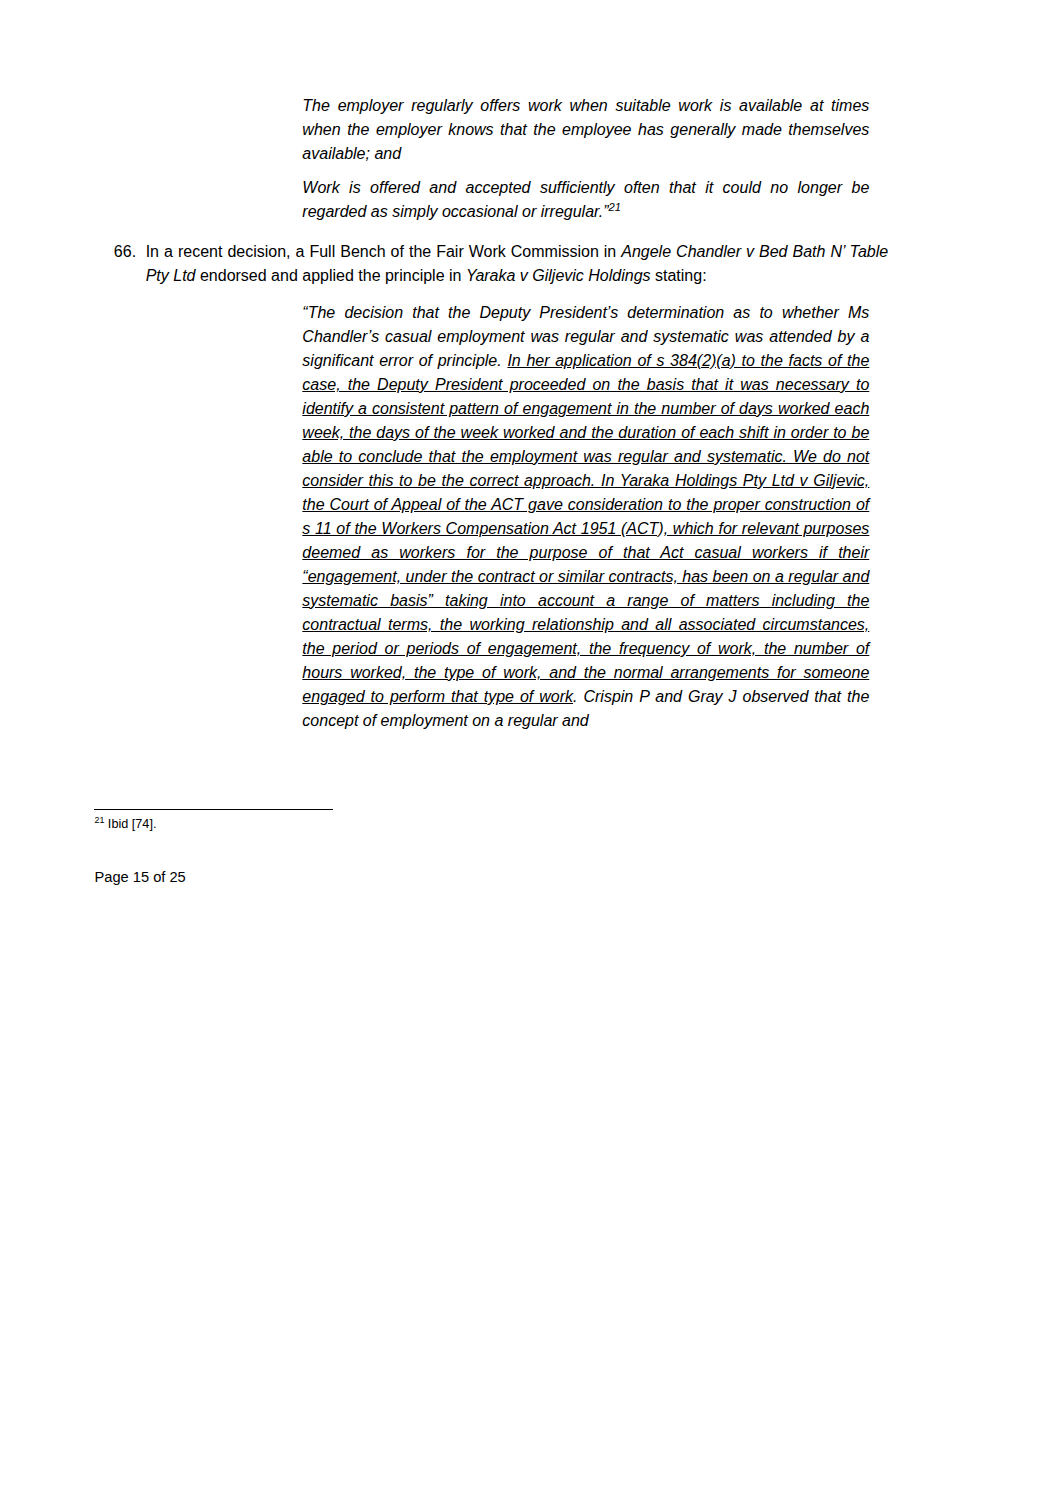The employer regularly offers work when suitable work is available at times when the employer knows that the employee has generally made themselves available; and
Work is offered and accepted sufficiently often that it could no longer be regarded as simply occasional or irregular.”21
66.
In a recent decision, a Full Bench of the Fair Work Commission in Angele Chandler v Bed Bath N’ Table Pty Ltd endorsed and applied the principle in Yaraka v Giljevic Holdings stating:
“The decision that the Deputy President’s determination as to whether Ms Chandler’s casual employment was regular and systematic was attended by a significant error of principle. In her application of s 384(2)(a) to the facts of the case, the Deputy President proceeded on the basis that it was necessary to identify a consistent pattern of engagement in the number of days worked each week, the days of the week worked and the duration of each shift in order to be able to conclude that the employment was regular and systematic. We do not consider this to be the correct approach. In Yaraka Holdings Pty Ltd v Giljevic, the Court of Appeal of the ACT gave consideration to the proper construction of s 11 of the Workers Compensation Act 1951 (ACT), which for relevant purposes deemed as workers for the purpose of that Act casual workers if their “engagement, under the contract or similar contracts, has been on a regular and systematic basis” taking into account a range of matters including the contractual terms, the working relationship and all associated circumstances, the period or periods of engagement, the frequency of work, the number of hours worked, the type of work, and the normal arrangements for someone engaged to perform that type of work. Crispin P and Gray J observed that the concept of employment on a regular and
21 Ibid [74].
Page 15 of 25